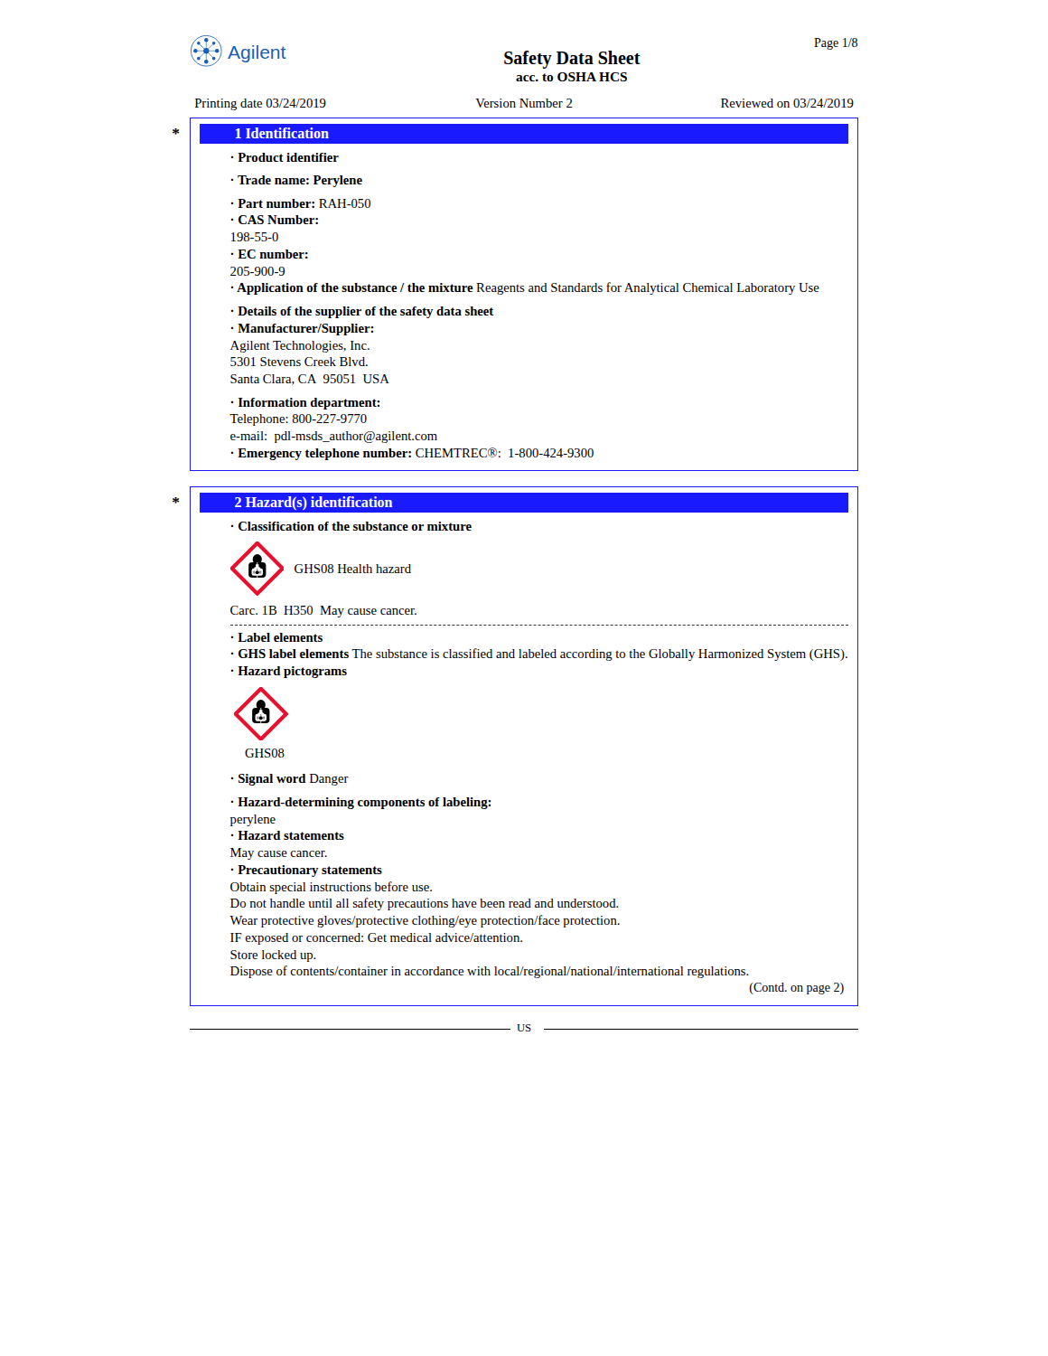Agilent
Safety Data Sheet
acc. to OSHA HCS
Page 1/8
Printing date 03/24/2019
Version Number 2
Reviewed on 03/24/2019
*
1 Identification
Product identifier
Trade name: Perylene
Part number: RAH-050
CAS Number:
198-55-0
EC number:
205-900-9
Application of the substance / the mixture Reagents and Standards for Analytical Chemical Laboratory Use
Details of the supplier of the safety data sheet
Manufacturer/Supplier:
Agilent Technologies, Inc.
5301 Stevens Creek Blvd.
Santa Clara, CA 95051 USA
Information department:
Telephone: 800-227-9770
e-mail: pdl-msds_author@agilent.com
Emergency telephone number: CHEMTREC®: 1-800-424-9300
*
2 Hazard(s) identification
Classification of the substance or mixture
GHS08 Health hazard
Carc. 1B H350 May cause cancer.
Label elements
GHS label elements The substance is classified and labeled according to the Globally Harmonized System (GHS).
Hazard pictograms
GHS08
Signal word Danger
Hazard-determining components of labeling:
perylene
Hazard statements
May cause cancer.
Precautionary statements
Obtain special instructions before use.
Do not handle until all safety precautions have been read and understood.
Wear protective gloves/protective clothing/eye protection/face protection.
IF exposed or concerned: Get medical advice/attention.
Store locked up.
Dispose of contents/container in accordance with local/regional/national/international regulations.
(Contd. on page 2)
US